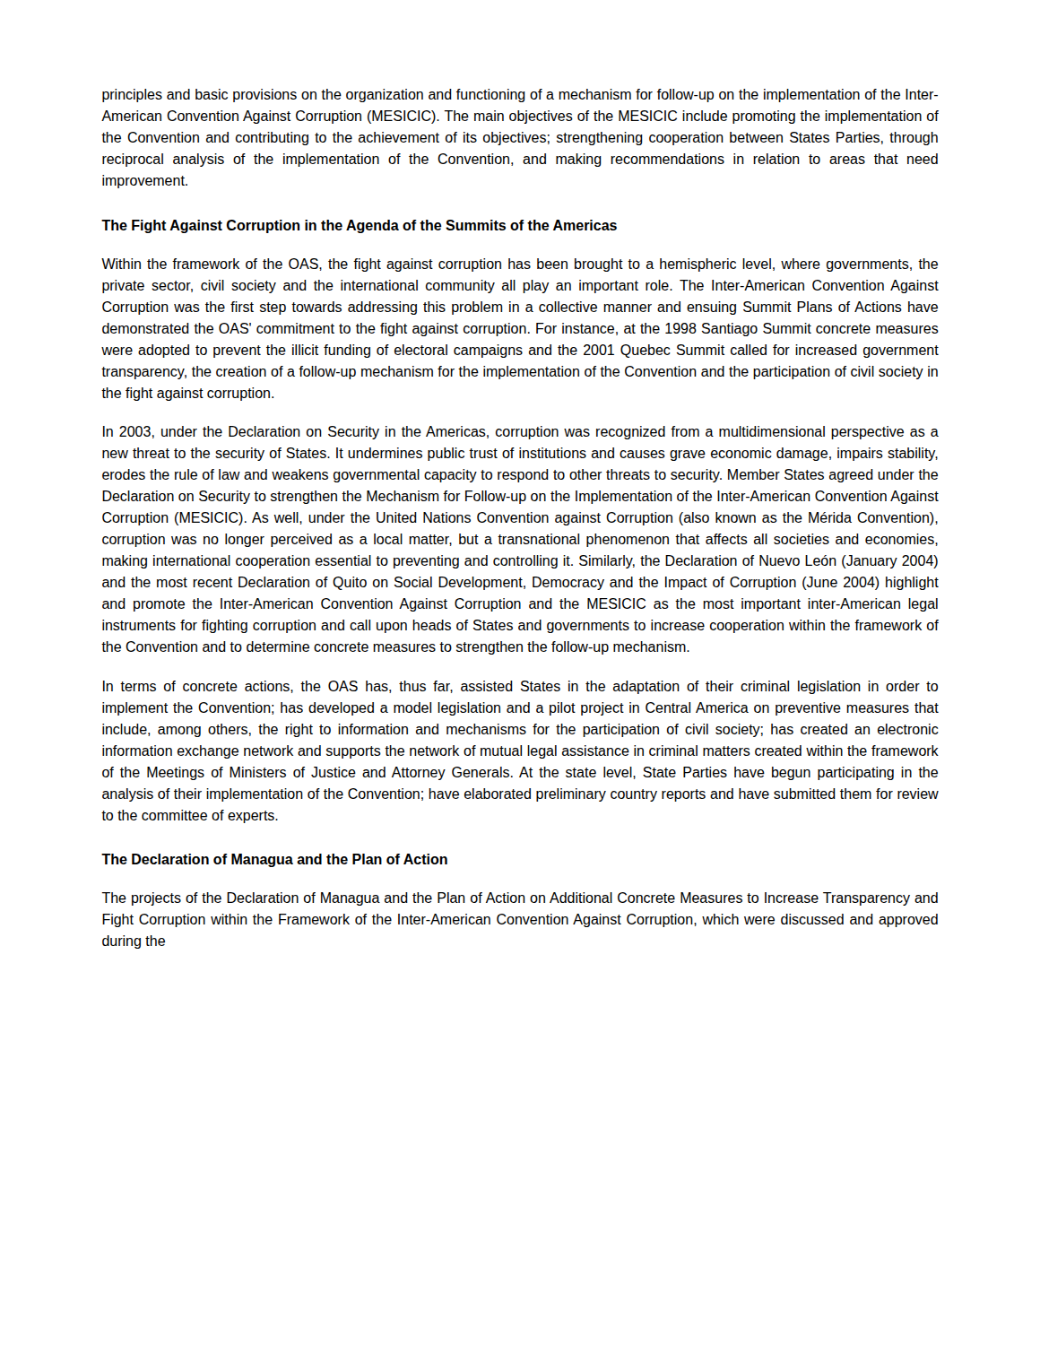principles and basic provisions on the organization and functioning of a mechanism for follow-up on the implementation of the Inter-American Convention Against Corruption (MESICIC). The main objectives of the MESICIC include promoting the implementation of the Convention and contributing to the achievement of its objectives; strengthening cooperation between States Parties, through reciprocal analysis of the implementation of the Convention, and making recommendations in relation to areas that need improvement.
The Fight Against Corruption in the Agenda of the Summits of the Americas
Within the framework of the OAS, the fight against corruption has been brought to a hemispheric level, where governments, the private sector, civil society and the international community all play an important role. The Inter-American Convention Against Corruption was the first step towards addressing this problem in a collective manner and ensuing Summit Plans of Actions have demonstrated the OAS' commitment to the fight against corruption. For instance, at the 1998 Santiago Summit concrete measures were adopted to prevent the illicit funding of electoral campaigns and the 2001 Quebec Summit called for increased government transparency, the creation of a follow-up mechanism for the implementation of the Convention and the participation of civil society in the fight against corruption.
In 2003, under the Declaration on Security in the Americas, corruption was recognized from a multidimensional perspective as a new threat to the security of States. It undermines public trust of institutions and causes grave economic damage, impairs stability, erodes the rule of law and weakens governmental capacity to respond to other threats to security. Member States agreed under the Declaration on Security to strengthen the Mechanism for Follow-up on the Implementation of the Inter-American Convention Against Corruption (MESICIC). As well, under the United Nations Convention against Corruption (also known as the Mérida Convention), corruption was no longer perceived as a local matter, but a transnational phenomenon that affects all societies and economies, making international cooperation essential to preventing and controlling it. Similarly, the Declaration of Nuevo León (January 2004) and the most recent Declaration of Quito on Social Development, Democracy and the Impact of Corruption (June 2004) highlight and promote the Inter-American Convention Against Corruption and the MESICIC as the most important inter-American legal instruments for fighting corruption and call upon heads of States and governments to increase cooperation within the framework of the Convention and to determine concrete measures to strengthen the follow-up mechanism.
In terms of concrete actions, the OAS has, thus far, assisted States in the adaptation of their criminal legislation in order to implement the Convention; has developed a model legislation and a pilot project in Central America on preventive measures that include, among others, the right to information and mechanisms for the participation of civil society; has created an electronic information exchange network and supports the network of mutual legal assistance in criminal matters created within the framework of the Meetings of Ministers of Justice and Attorney Generals. At the state level, State Parties have begun participating in the analysis of their implementation of the Convention; have elaborated preliminary country reports and have submitted them for review to the committee of experts.
The Declaration of Managua and the Plan of Action
The projects of the Declaration of Managua and the Plan of Action on Additional Concrete Measures to Increase Transparency and Fight Corruption within the Framework of the Inter-American Convention Against Corruption, which were discussed and approved during the